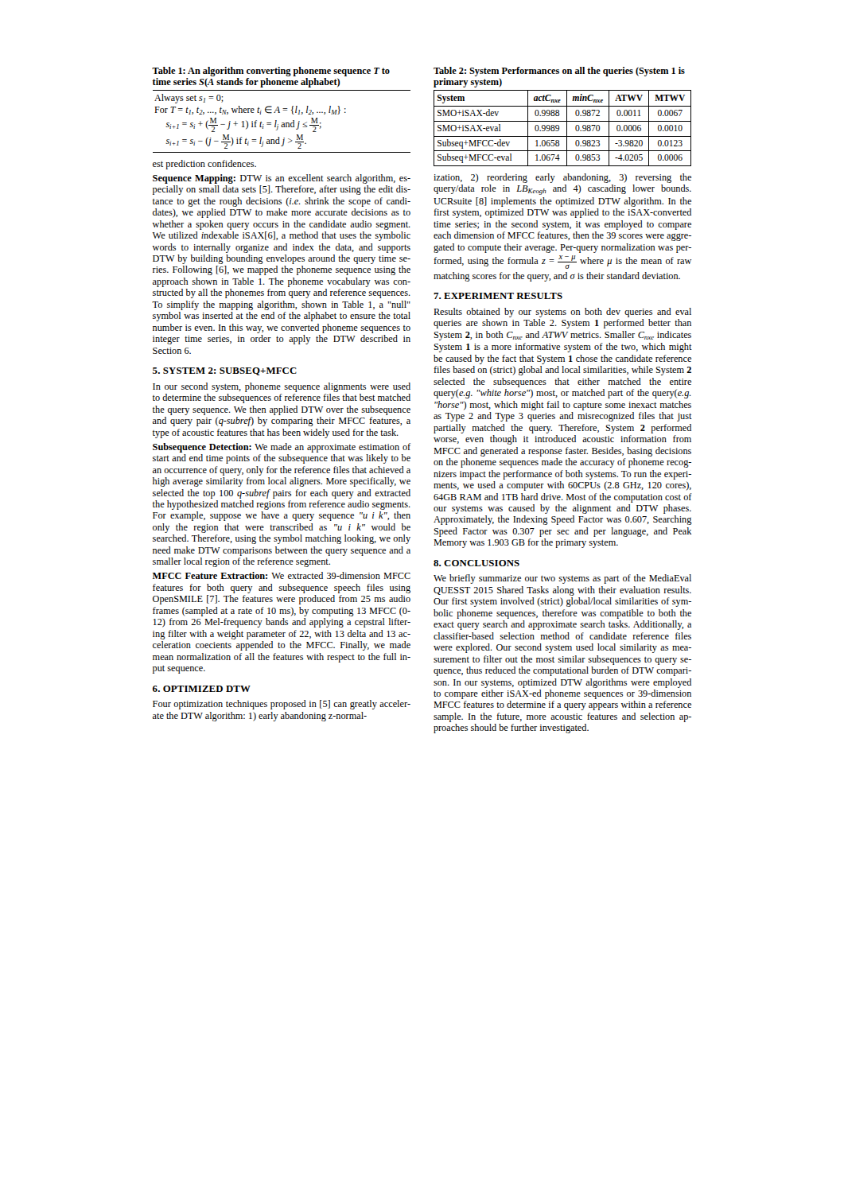Table 1: An algorithm converting phoneme sequence T to time series S(A stands for phoneme alphabet)
| Always set s 1 = 0; For T = t 1 , t 2 , ..., t N , where t i ∈ A = { l 1 , l 2 , ..., l M } : s i+1 = s i + ( M 2 − j + 1) if t i = l j and j ≤ M 2 ; s i+1 = s i − ( j − M 2 ) if t i = l j and j > M 2 . |
est prediction confidences.
Sequence Mapping: DTW is an excellent search algorithm, especially on small data sets [5]. Therefore, after using the edit distance to get the rough decisions (i.e. shrink the scope of candidates), we applied DTW to make more accurate decisions as to whether a spoken query occurs in the candidate audio segment. We utilized indexable iSAX[6], a method that uses the symbolic words to internally organize and index the data, and supports DTW by building bounding envelopes around the query time series. Following [6], we mapped the phoneme sequence using the approach shown in Table 1. The phoneme vocabulary was constructed by all the phonemes from query and reference sequences. To simplify the mapping algorithm, shown in Table 1, a "null" symbol was inserted at the end of the alphabet to ensure the total number is even. In this way, we converted phoneme sequences to integer time series, in order to apply the DTW described in Section 6.
5. SYSTEM 2: SUBSEQ+MFCC
In our second system, phoneme sequence alignments were used to determine the subsequences of reference files that best matched the query sequence. We then applied DTW over the subsequence and query pair (q-subref) by comparing their MFCC features, a type of acoustic features that has been widely used for the task.
Subsequence Detection: We made an approximate estimation of start and end time points of the subsequence that was likely to be an occurrence of query, only for the reference files that achieved a high average similarity from local aligners. More specifically, we selected the top 100 q-subref pairs for each query and extracted the hypothesized matched regions from reference audio segments. For example, suppose we have a query sequence "u i k", then only the region that were transcribed as "u i k" would be searched. Therefore, using the symbol matching looking, we only need make DTW comparisons between the query sequence and a smaller local region of the reference segment.
MFCC Feature Extraction: We extracted 39-dimension MFCC features for both query and subsequence speech files using OpenSMILE [7]. The features were produced from 25 ms audio frames (sampled at a rate of 10 ms), by computing 13 MFCC (0-12) from 26 Mel-frequency bands and applying a cepstral liftering filter with a weight parameter of 22, with 13 delta and 13 acceleration coecients appended to the MFCC. Finally, we made mean normalization of all the features with respect to the full input sequence.
6. OPTIMIZED DTW
Four optimization techniques proposed in [5] can greatly accelerate the DTW algorithm: 1) early abandoning z-normal-
Table 2: System Performances on all the queries (System 1 is primary system)
| System | actC nxe | minC nxe | ATWV | MTWV |
| --- | --- | --- | --- | --- |
| SMO+iSAX-dev | 0.9988 | 0.9872 | 0.0011 | 0.0067 |
| SMO+iSAX-eval | 0.9989 | 0.9870 | 0.0006 | 0.0010 |
| Subseq+MFCC-dev | 1.0658 | 0.9823 | -3.9820 | 0.0123 |
| Subseq+MFCC-eval | 1.0674 | 0.9853 | -4.0205 | 0.0006 |
ization, 2) reordering early abandoning, 3) reversing the query/data role in LBKeogh and 4) cascading lower bounds. UCRsuite [8] implements the optimized DTW algorithm. In the first system, optimized DTW was applied to the iSAX-converted time series; in the second system, it was employed to compare each dimension of MFCC features, then the 39 scores were aggregated to compute their average. Per-query normalization was performed, using the formula z = x − μ σ where μ is the mean of raw matching scores for the query, and σ is their standard deviation.
7. EXPERIMENT RESULTS
Results obtained by our systems on both dev queries and eval queries are shown in Table 2. System 1 performed better than System 2, in both Cnxe and ATWV metrics. Smaller Cnxe indicates System 1 is a more informative system of the two, which might be caused by the fact that System 1 chose the candidate reference files based on (strict) global and local similarities, while System 2 selected the subsequences that either matched the entire query(e.g. "white horse") most, or matched part of the query(e.g. "horse") most, which might fail to capture some inexact matches as Type 2 and Type 3 queries and misrecognized files that just partially matched the query. Therefore, System 2 performed worse, even though it introduced acoustic information from MFCC and generated a response faster. Besides, basing decisions on the phoneme sequences made the accuracy of phoneme recognizers impact the performance of both systems. To run the experiments, we used a computer with 60CPUs (2.8 GHz, 120 cores), 64GB RAM and 1TB hard drive. Most of the computation cost of our systems was caused by the alignment and DTW phases. Approximately, the Indexing Speed Factor was 0.607, Searching Speed Factor was 0.307 per sec and per language, and Peak Memory was 1.903 GB for the primary system.
8. CONCLUSIONS
We briefly summarize our two systems as part of the MediaEval QUESST 2015 Shared Tasks along with their evaluation results. Our first system involved (strict) global/local similarities of symbolic phoneme sequences, therefore was compatible to both the exact query search and approximate search tasks. Additionally, a classifier-based selection method of candidate reference files were explored. Our second system used local similarity as measurement to filter out the most similar subsequences to query sequence, thus reduced the computational burden of DTW comparison. In our systems, optimized DTW algorithms were employed to compare either iSAX-ed phoneme sequences or 39-dimension MFCC features to determine if a query appears within a reference sample. In the future, more acoustic features and selection approaches should be further investigated.